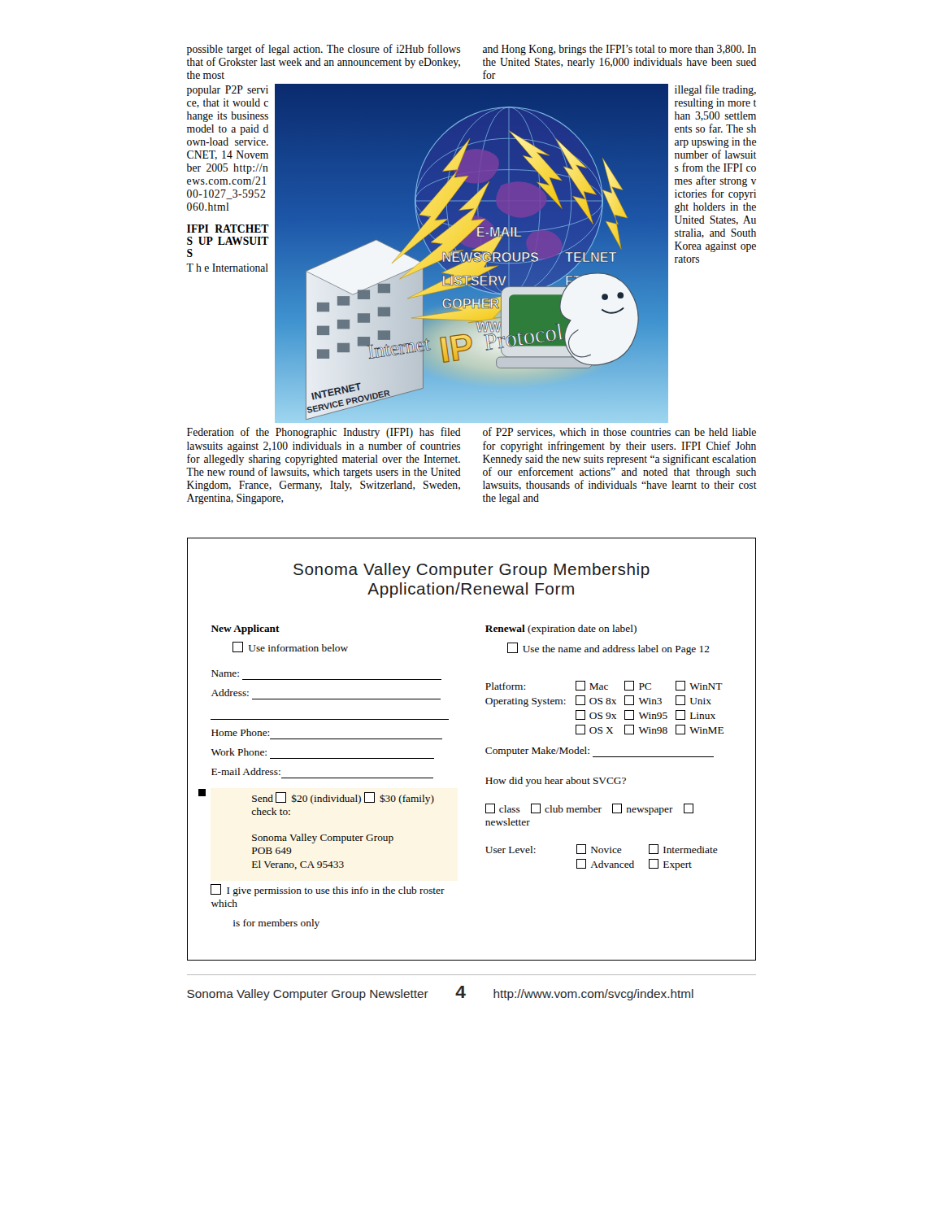possible target of legal action. The closure of i2Hub follows that of Grokster last week and an announcement by eDonkey, the most
and Hong Kong, brings the IFPI’s total to more than 3,800. In the United States, nearly 16,000 individuals have been sued for
popular P2P service, that it would change its business model to a paid down-load service. CNET, 14 November 2005 http://news.com.com/2100-1027_3-5952060.html
IFPI RATCHETS UP LAWSUITS
T h e International
illegal file trading, resulting in more than 3,500 settlements so far. The sharp upswing in the number of lawsuits from the IFPI comes after strong victories for copyright holders in the United States, Australia, and South Korea against operators
INTERNET SERVICE PROVIDER E-MAIL NEWSGROUPS TELNET LISTSERV FTP GOPHER WWW Internet IP Protocol
Federation of the Phonographic Industry (IFPI) has filed lawsuits against 2,100 individuals in a number of countries for allegedly sharing copyrighted material over the Internet. The new round of lawsuits, which targets users in the United Kingdom, France, Germany, Italy, Switzerland, Sweden, Argentina, Singapore,
of P2P services, which in those countries can be held liable for copyright infringement by their users. IFPI Chief John Kennedy said the new suits represent “a significant escalation of our enforcement actions” and noted that through such lawsuits, thousands of individuals “have learnt to their cost the legal and
Sonoma Valley Computer Group Membership Application/Renewal Form
New Applicant
Use information below
Name:
Address:
Home Phone:
Work Phone:
E-mail Address:
Send $20 (individual) $30 (family) check to:
Sonoma Valley Computer Group
POB 649
El Verano, CA 95433
I give permission to use this info in the club roster which
is for members only
Renewal (expiration date on label)
Use the name and address label on Page 12
| Platform: | Mac | PC | WinNT |
| Operating System: | OS 8x | Win3 | Unix |
| | OS 9x | Win95 | Linux |
| | OS X | Win98 | WinME |
Computer Make/Model:
How did you hear about SVCG?
class club member newspaper newsletter
| User Level: | Novice | Intermediate |
| | Advanced | Expert |
Sonoma Valley Computer Group Newsletter
4
http://www.vom.com/svcg/index.html